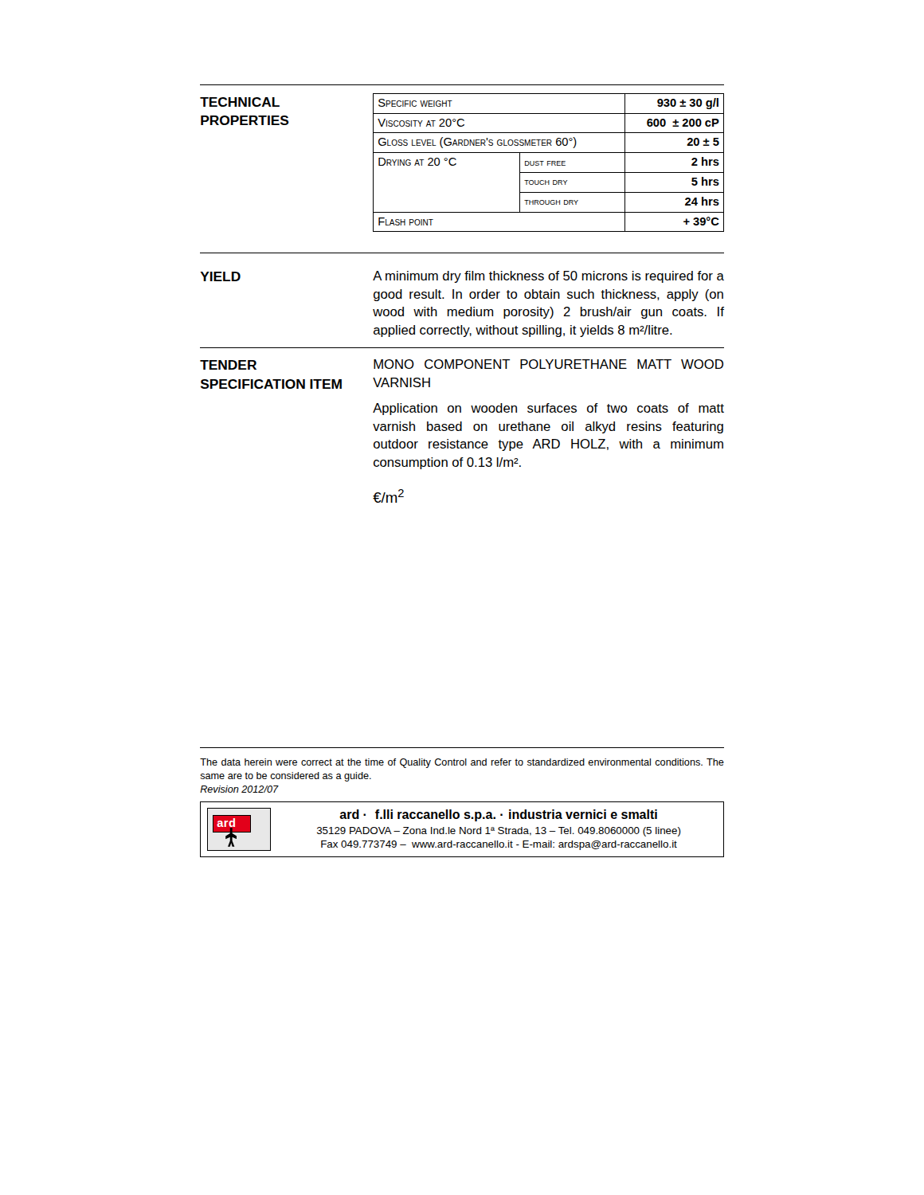TECHNICAL PROPERTIES
| Specific weight | 930 ± 30 g/l |
| Viscosity at 20°C | 600 ± 200 cP |
| Gloss level (Gardner's glossmeter 60°) | 20 ± 5 |
| Drying at 20 °C | dust free | 2 hrs |
| touch dry | 5 hrs |
| through dry | 24 hrs |
| Flash point | + 39°C |
YIELD
A minimum dry film thickness of 50 microns is required for a good result. In order to obtain such thickness, apply (on wood with medium porosity) 2 brush/air gun coats. If applied correctly, without spilling, it yields 8 m²/litre.
TENDER
SPECIFICATION ITEM
MONO COMPONENT POLYURETHANE MATT WOOD VARNISH
Application on wooden surfaces of two coats of matt varnish based on urethane oil alkyd resins featuring outdoor resistance type ARD HOLZ, with a minimum consumption of 0.13 l/m².
€/m2
The data herein were correct at the time of Quality Control and refer to standardized environmental conditions. The same are to be considered as a guide.
Revision 2012/07
ard
ard · f.lli raccanello s.p.a. · industria vernici e smalti
35129 PADOVA – Zona Ind.le Nord 1ª Strada, 13 – Tel. 049.8060000 (5 linee)
Fax 049.773749 – www.ard-raccanello.it - E-mail: ardspa@ard-raccanello.it